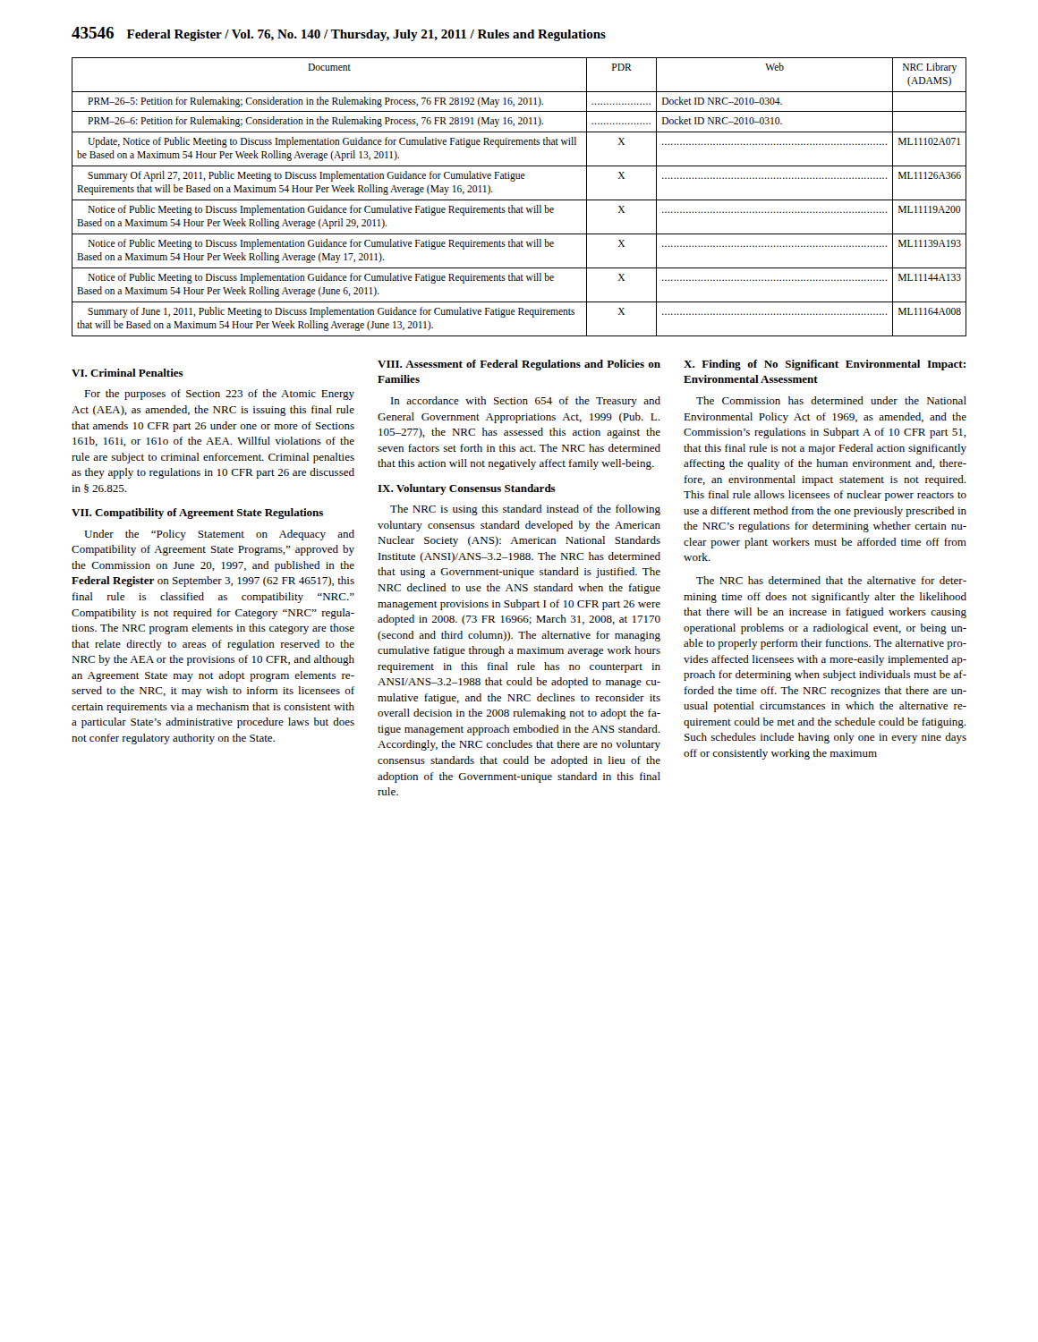43546 Federal Register / Vol. 76, No. 140 / Thursday, July 21, 2011 / Rules and Regulations
| Document | PDR | Web | NRC Library (ADAMS) |
| --- | --- | --- | --- |
| PRM–26–5: Petition for Rulemaking; Consideration in the Rulemaking Process, 76 FR 28192 (May 16, 2011). | .................... | Docket ID NRC–2010–0304. | |
| PRM–26–6: Petition for Rulemaking; Consideration in the Rulemaking Process, 76 FR 28191 (May 16, 2011). | .................... | Docket ID NRC–2010–0310. | |
| Update, Notice of Public Meeting to Discuss Implementation Guidance for Cumulative Fatigue Requirements that will be Based on a Maximum 54 Hour Per Week Rolling Average (April 13, 2011). | X | ........................................................................... | ML11102A071 |
| Summary Of April 27, 2011, Public Meeting to Discuss Implementation Guidance for Cumulative Fatigue Requirements that will be Based on a Maximum 54 Hour Per Week Rolling Average (May 16, 2011). | X | ........................................................................... | ML11126A366 |
| Notice of Public Meeting to Discuss Implementation Guidance for Cumulative Fatigue Requirements that will be Based on a Maximum 54 Hour Per Week Rolling Average (April 29, 2011). | X | ........................................................................... | ML11119A200 |
| Notice of Public Meeting to Discuss Implementation Guidance for Cumulative Fatigue Requirements that will be Based on a Maximum 54 Hour Per Week Rolling Average (May 17, 2011). | X | ........................................................................... | ML11139A193 |
| Notice of Public Meeting to Discuss Implementation Guidance for Cumulative Fatigue Requirements that will be Based on a Maximum 54 Hour Per Week Rolling Average (June 6, 2011). | X | ........................................................................... | ML11144A133 |
| Summary of June 1, 2011, Public Meeting to Discuss Implementation Guidance for Cumulative Fatigue Requirements that will be Based on a Maximum 54 Hour Per Week Rolling Average (June 13, 2011). | X | ........................................................................... | ML11164A008 |
VI. Criminal Penalties
For the purposes of Section 223 of the Atomic Energy Act (AEA), as amended, the NRC is issuing this final rule that amends 10 CFR part 26 under one or more of Sections 161b, 161i, or 161o of the AEA. Willful violations of the rule are subject to criminal enforcement. Criminal penalties as they apply to regulations in 10 CFR part 26 are discussed in § 26.825.
VII. Compatibility of Agreement State Regulations
Under the “Policy Statement on Adequacy and Compatibility of Agreement State Programs,” approved by the Commission on June 20, 1997, and published in the Federal Register on September 3, 1997 (62 FR 46517), this final rule is classified as compatibility “NRC.” Compatibility is not required for Category “NRC” regulations. The NRC program elements in this category are those that relate directly to areas of regulation reserved to the NRC by the AEA or the provisions of 10 CFR, and although an Agreement State may not adopt program elements reserved to the NRC, it may wish to inform its licensees of certain requirements via a mechanism that is consistent with a particular State’s administrative procedure laws but does not confer regulatory authority on the State.
VIII. Assessment of Federal Regulations and Policies on Families
In accordance with Section 654 of the Treasury and General Government Appropriations Act, 1999 (Pub. L. 105–277), the NRC has assessed this action against the seven factors set forth in this act. The NRC has determined that this action will not negatively affect family well-being.
IX. Voluntary Consensus Standards
The NRC is using this standard instead of the following voluntary consensus standard developed by the American Nuclear Society (ANS): American National Standards Institute (ANSI)/ANS–3.2–1988. The NRC has determined that using a Government-unique standard is justified. The NRC declined to use the ANS standard when the fatigue management provisions in Subpart I of 10 CFR part 26 were adopted in 2008. (73 FR 16966; March 31, 2008, at 17170 (second and third column)). The alternative for managing cumulative fatigue through a maximum average work hours requirement in this final rule has no counterpart in ANSI/ANS–3.2–1988 that could be adopted to manage cumulative fatigue, and the NRC declines to reconsider its overall decision in the 2008 rulemaking not to adopt the fatigue management approach embodied in the ANS standard. Accordingly, the NRC concludes that there are no voluntary consensus standards that could be adopted in lieu of the adoption of the Government-unique standard in this final rule.
X. Finding of No Significant Environmental Impact: Environmental Assessment
The Commission has determined under the National Environmental Policy Act of 1969, as amended, and the Commission’s regulations in Subpart A of 10 CFR part 51, that this final rule is not a major Federal action significantly affecting the quality of the human environment and, therefore, an environmental impact statement is not required. This final rule allows licensees of nuclear power reactors to use a different method from the one previously prescribed in the NRC’s regulations for determining whether certain nuclear power plant workers must be afforded time off from work.
The NRC has determined that the alternative for determining time off does not significantly alter the likelihood that there will be an increase in fatigued workers causing operational problems or a radiological event, or being unable to properly perform their functions. The alternative provides affected licensees with a more-easily implemented approach for determining when subject individuals must be afforded the time off. The NRC recognizes that there are unusual potential circumstances in which the alternative requirement could be met and the schedule could be fatiguing. Such schedules include having only one in every nine days off or consistently working the maximum